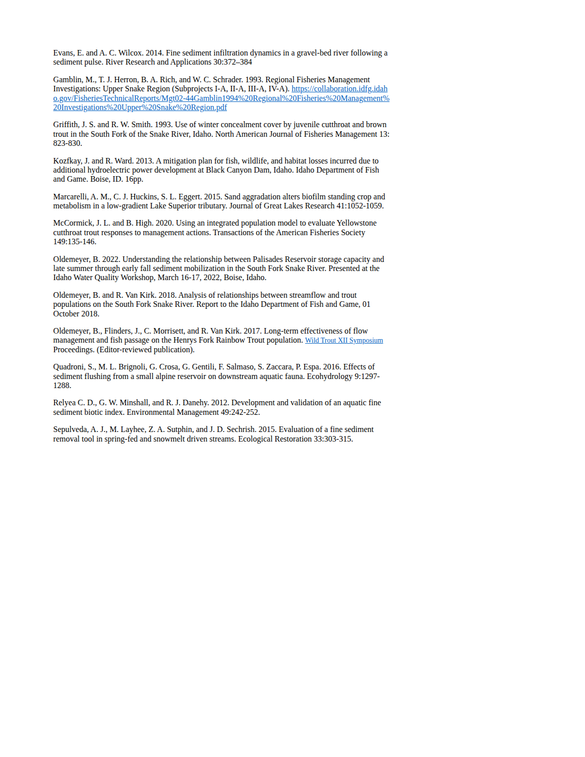Evans, E. and A. C. Wilcox. 2014. Fine sediment infiltration dynamics in a gravel-bed river following a sediment pulse. River Research and Applications 30:372–384
Gamblin, M., T. J. Herron, B. A. Rich, and W. C. Schrader. 1993. Regional Fisheries Management Investigations: Upper Snake Region (Subprojects I-A, II-A, III-A, IV-A). https://collaboration.idfg.idaho.gov/FisheriesTechnicalReports/Mgt02-44Gamblin1994%20Regional%20Fisheries%20Management%20Investigations%20Upper%20Snake%20Region.pdf
Griffith, J. S. and R. W. Smith. 1993. Use of winter concealment cover by juvenile cutthroat and brown trout in the South Fork of the Snake River, Idaho. North American Journal of Fisheries Management 13: 823-830.
Kozfkay, J. and R. Ward. 2013. A mitigation plan for fish, wildlife, and habitat losses incurred due to additional hydroelectric power development at Black Canyon Dam, Idaho. Idaho Department of Fish and Game. Boise, ID. 16pp.
Marcarelli, A. M., C. J. Huckins, S. L. Eggert. 2015. Sand aggradation alters biofilm standing crop and metabolism in a low-gradient Lake Superior tributary. Journal of Great Lakes Research 41:1052-1059.
McCormick, J. L. and B. High. 2020. Using an integrated population model to evaluate Yellowstone cutthroat trout responses to management actions. Transactions of the American Fisheries Society 149:135-146.
Oldemeyer, B. 2022. Understanding the relationship between Palisades Reservoir storage capacity and late summer through early fall sediment mobilization in the South Fork Snake River. Presented at the Idaho Water Quality Workshop, March 16-17, 2022, Boise, Idaho.
Oldemeyer, B. and R. Van Kirk. 2018. Analysis of relationships between streamflow and trout populations on the South Fork Snake River. Report to the Idaho Department of Fish and Game, 01 October 2018.
Oldemeyer, B., Flinders, J., C. Morrisett, and R. Van Kirk. 2017. Long-term effectiveness of flow management and fish passage on the Henrys Fork Rainbow Trout population. Wild Trout XII Symposium Proceedings. (Editor-reviewed publication).
Quadroni, S., M. L. Brignoli, G. Crosa, G. Gentili, F. Salmaso, S. Zaccara, P. Espa. 2016. Effects of sediment flushing from a small alpine reservoir on downstream aquatic fauna. Ecohydrology 9:1297-1288.
Relyea C. D., G. W. Minshall, and R. J. Danehy. 2012. Development and validation of an aquatic fine sediment biotic index. Environmental Management 49:242-252.
Sepulveda, A. J., M. Layhee, Z. A. Sutphin, and J. D. Sechrish. 2015. Evaluation of a fine sediment removal tool in spring-fed and snowmelt driven streams. Ecological Restoration 33:303-315.